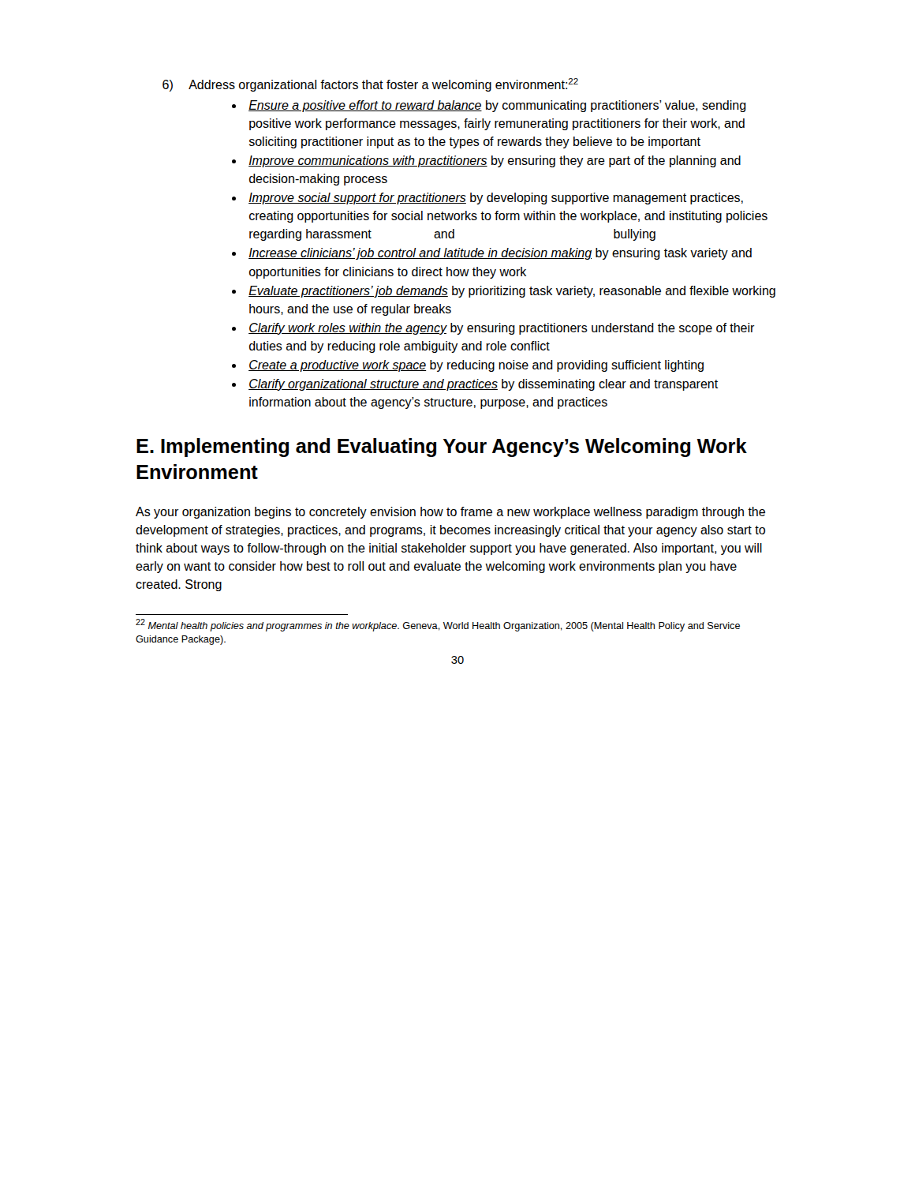6) Address organizational factors that foster a welcoming environment:22
Ensure a positive effort to reward balance by communicating practitioners’ value, sending positive work performance messages, fairly remunerating practitioners for their work, and soliciting practitioner input as to the types of rewards they believe to be important
Improve communications with practitioners by ensuring they are part of the planning and decision-making process
Improve social support for practitioners by developing supportive management practices, creating opportunities for social networks to form within the workplace, and instituting policies regarding harassment and bullying
Increase clinicians’ job control and latitude in decision making by ensuring task variety and opportunities for clinicians to direct how they work
Evaluate practitioners’ job demands by prioritizing task variety, reasonable and flexible working hours, and the use of regular breaks
Clarify work roles within the agency by ensuring practitioners understand the scope of their duties and by reducing role ambiguity and role conflict
Create a productive work space by reducing noise and providing sufficient lighting
Clarify organizational structure and practices by disseminating clear and transparent information about the agency’s structure, purpose, and practices
E. Implementing and Evaluating Your Agency’s Welcoming Work Environment
As your organization begins to concretely envision how to frame a new workplace wellness paradigm through the development of strategies, practices, and programs, it becomes increasingly critical that your agency also start to think about ways to follow-through on the initial stakeholder support you have generated. Also important, you will early on want to consider how best to roll out and evaluate the welcoming work environments plan you have created. Strong
22 Mental health policies and programmes in the workplace. Geneva, World Health Organization, 2005 (Mental Health Policy and Service Guidance Package).
30